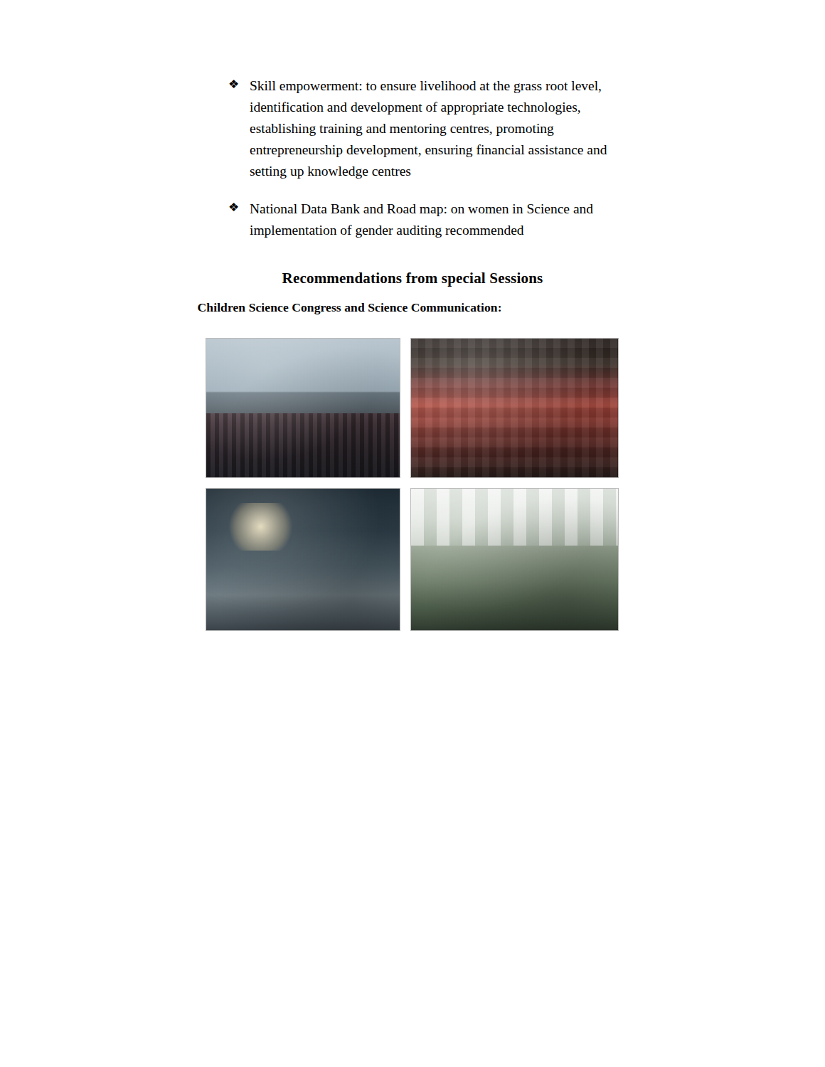Skill empowerment: to ensure livelihood at the grass root level, identification and development of appropriate technologies, establishing training and mentoring centres, promoting entrepreneurship development, ensuring financial assistance and setting up knowledge centres
National Data Bank and Road map: on women in Science and implementation of gender auditing recommended
Recommendations from special Sessions
Children Science Congress and Science Communication: